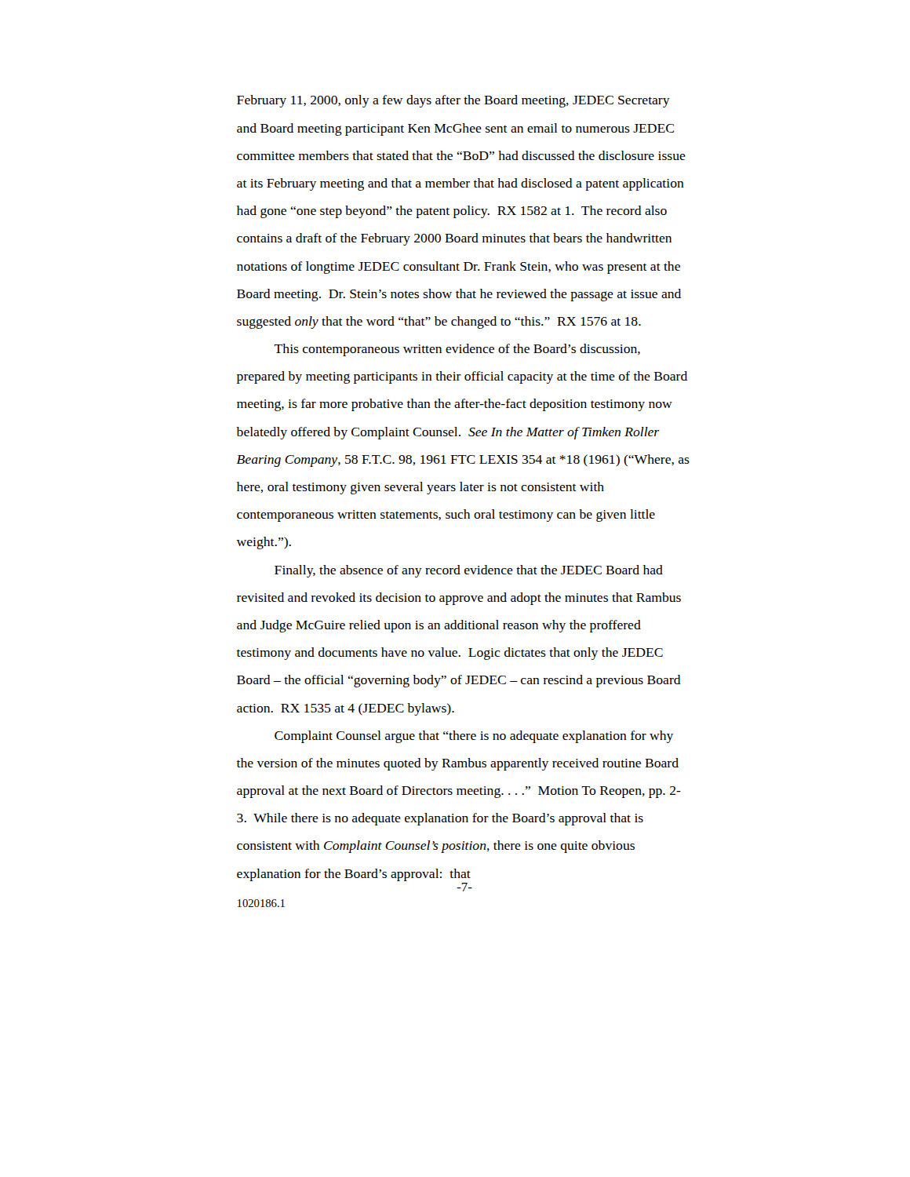February 11, 2000, only a few days after the Board meeting, JEDEC Secretary and Board meeting participant Ken McGhee sent an email to numerous JEDEC committee members that stated that the “BoD” had discussed the disclosure issue at its February meeting and that a member that had disclosed a patent application had gone “one step beyond” the patent policy. RX 1582 at 1. The record also contains a draft of the February 2000 Board minutes that bears the handwritten notations of longtime JEDEC consultant Dr. Frank Stein, who was present at the Board meeting. Dr. Stein’s notes show that he reviewed the passage at issue and suggested only that the word “that” be changed to “this.” RX 1576 at 18.
This contemporaneous written evidence of the Board’s discussion, prepared by meeting participants in their official capacity at the time of the Board meeting, is far more probative than the after-the-fact deposition testimony now belatedly offered by Complaint Counsel. See In the Matter of Timken Roller Bearing Company, 58 F.T.C. 98, 1961 FTC LEXIS 354 at *18 (1961) (“Where, as here, oral testimony given several years later is not consistent with contemporaneous written statements, such oral testimony can be given little weight.”).
Finally, the absence of any record evidence that the JEDEC Board had revisited and revoked its decision to approve and adopt the minutes that Rambus and Judge McGuire relied upon is an additional reason why the proffered testimony and documents have no value. Logic dictates that only the JEDEC Board – the official “governing body” of JEDEC – can rescind a previous Board action. RX 1535 at 4 (JEDEC bylaws).
Complaint Counsel argue that “there is no adequate explanation for why the version of the minutes quoted by Rambus apparently received routine Board approval at the next Board of Directors meeting. . . .” Motion To Reopen, pp. 2-3. While there is no adequate explanation for the Board’s approval that is consistent with Complaint Counsel’s position, there is one quite obvious explanation for the Board’s approval: that
-7-
1020186.1